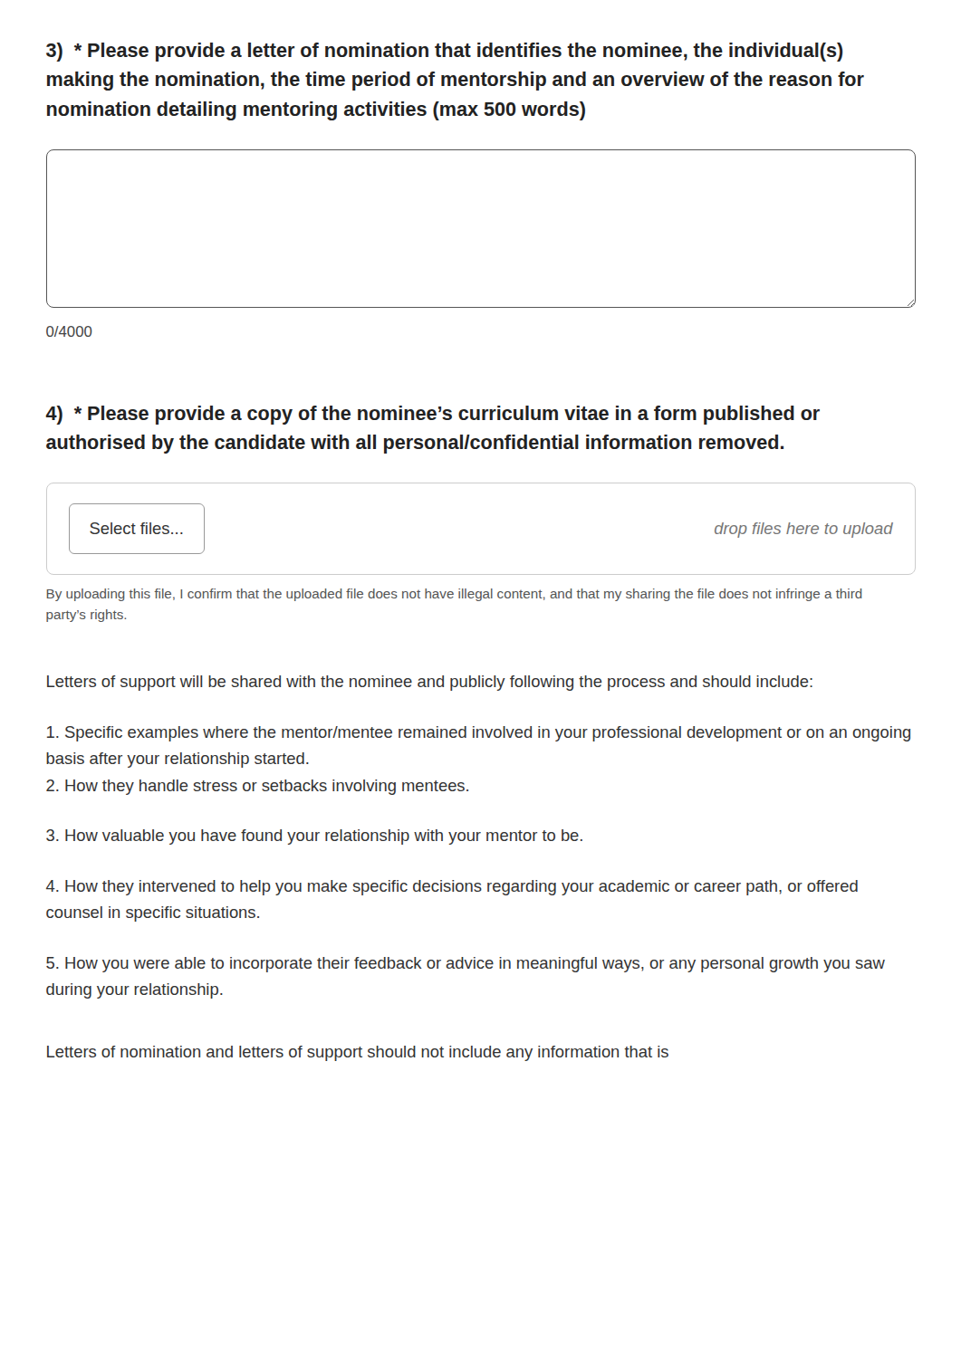3) * Please provide a letter of nomination that identifies the nominee, the individual(s) making the nomination, the time period of mentorship and an overview of the reason for nomination detailing mentoring activities (max 500 words)
0/4000
4) * Please provide a copy of the nominee’s curriculum vitae in a form published or authorised by the candidate with all personal/confidential information removed.
Select files... drop files here to upload
By uploading this file, I confirm that the uploaded file does not have illegal content, and that my sharing the file does not infringe a third party’s rights.
Letters of support will be shared with the nominee and publicly following the process and should include:
1. Specific examples where the mentor/mentee remained involved in your professional development or on an ongoing basis after your relationship started.
2. How they handle stress or setbacks involving mentees.
3. How valuable you have found your relationship with your mentor to be.
4. How they intervened to help you make specific decisions regarding your academic or career path, or offered counsel in specific situations.
5. How you were able to incorporate their feedback or advice in meaningful ways, or any personal growth you saw during your relationship.
Letters of nomination and letters of support should not include any information that is